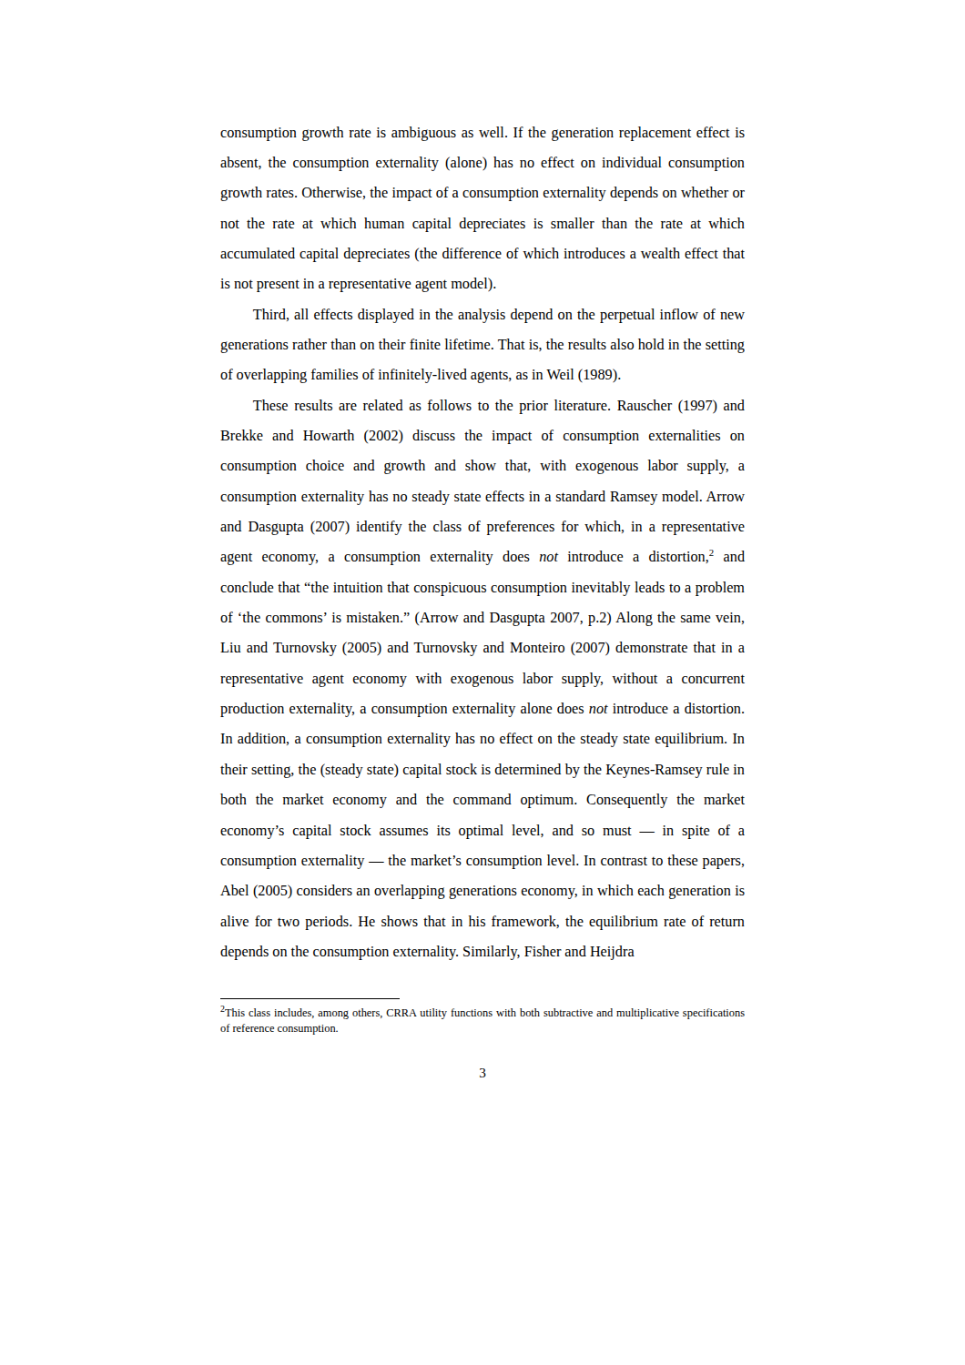consumption growth rate is ambiguous as well. If the generation replacement effect is absent, the consumption externality (alone) has no effect on individual consumption growth rates. Otherwise, the impact of a consumption externality depends on whether or not the rate at which human capital depreciates is smaller than the rate at which accumulated capital depreciates (the difference of which introduces a wealth effect that is not present in a representative agent model).
Third, all effects displayed in the analysis depend on the perpetual inflow of new generations rather than on their finite lifetime. That is, the results also hold in the setting of overlapping families of infinitely-lived agents, as in Weil (1989).
These results are related as follows to the prior literature. Rauscher (1997) and Brekke and Howarth (2002) discuss the impact of consumption externalities on consumption choice and growth and show that, with exogenous labor supply, a consumption externality has no steady state effects in a standard Ramsey model. Arrow and Dasgupta (2007) identify the class of preferences for which, in a representative agent economy, a consumption externality does not introduce a distortion,2 and conclude that “the intuition that conspicuous consumption inevitably leads to a problem of ‘the commons’ is mistaken.” (Arrow and Dasgupta 2007, p.2) Along the same vein, Liu and Turnovsky (2005) and Turnovsky and Monteiro (2007) demonstrate that in a representative agent economy with exogenous labor supply, without a concurrent production externality, a consumption externality alone does not introduce a distortion. In addition, a consumption externality has no effect on the steady state equilibrium. In their setting, the (steady state) capital stock is determined by the Keynes-Ramsey rule in both the market economy and the command optimum. Consequently the market economy’s capital stock assumes its optimal level, and so must — in spite of a consumption externality — the market’s consumption level. In contrast to these papers, Abel (2005) considers an overlapping generations economy, in which each generation is alive for two periods. He shows that in his framework, the equilibrium rate of return depends on the consumption externality. Similarly, Fisher and Heijdra
2This class includes, among others, CRRA utility functions with both subtractive and multiplicative specifications of reference consumption.
3